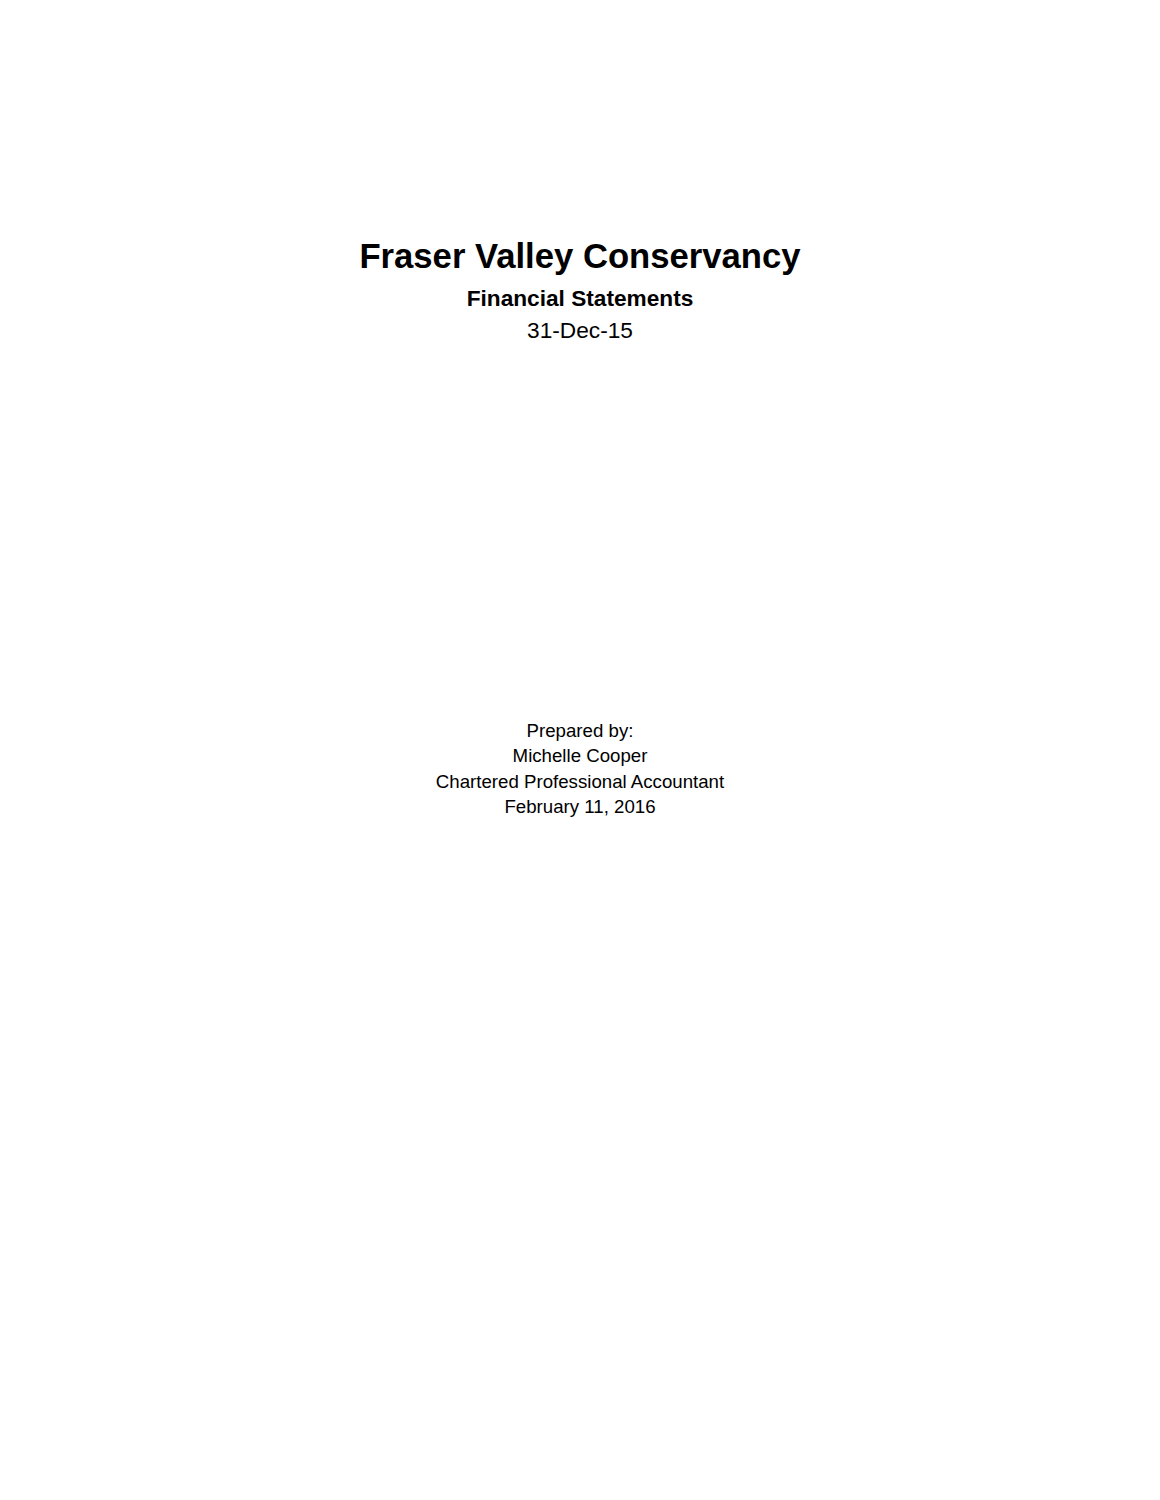Fraser Valley Conservancy
Financial Statements
31-Dec-15
Prepared by:
Michelle Cooper
Chartered Professional Accountant
February 11, 2016